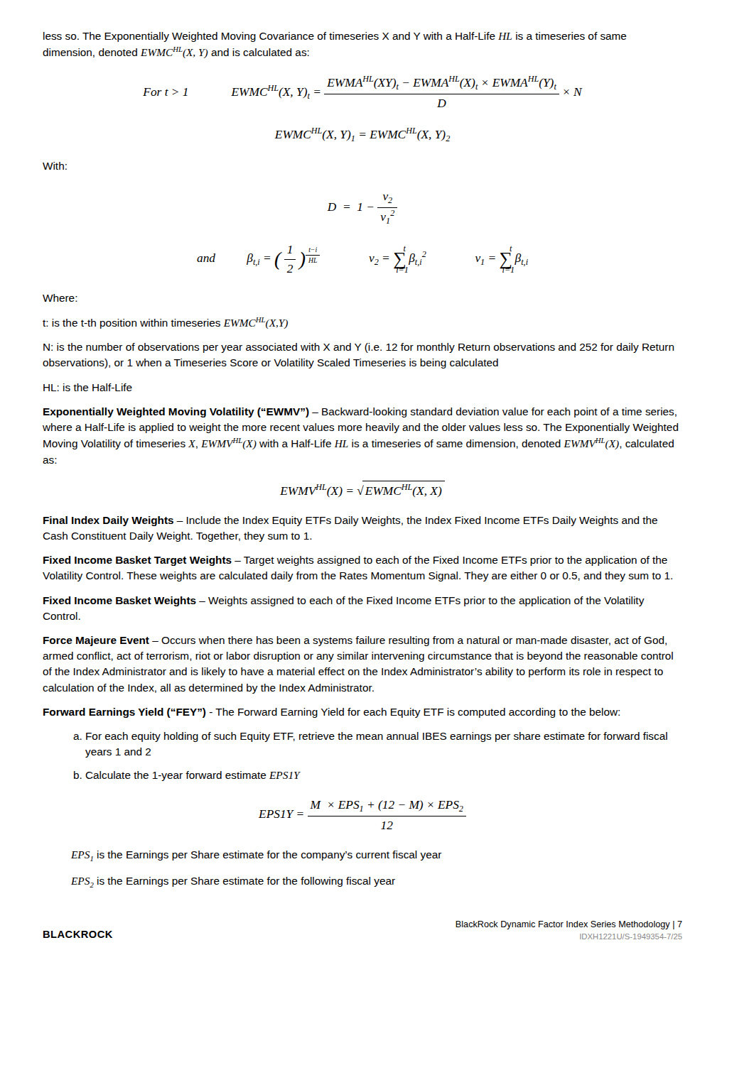less so. The Exponentially Weighted Moving Covariance of timeseries X and Y with a Half-Life HL is a timeseries of same dimension, denoted EWMCHL(X, Y) and is calculated as:
For t > 1 EWMCHL(X, Y)t = EWMAHL(XY)t − EWMAHL(X)t × EWMAHL(Y)t D × N
EWMCHL(X, Y)1 = EWMCHL(X, Y)2
With:
D = 1 − v2 v12
and βt,i = ( 1 2 )t−i HL v2 = ∑i=1t βt,i2 v1 = ∑i=1t βt,i
Where:
t: is the t-th position within timeseries EWMCHL(X,Y)
N: is the number of observations per year associated with X and Y (i.e. 12 for monthly Return observations and 252 for daily Return observations), or 1 when a Timeseries Score or Volatility Scaled Timeseries is being calculated
HL: is the Half-Life
Exponentially Weighted Moving Volatility (“EWMV”) – Backward-looking standard deviation value for each point of a time series, where a Half-Life is applied to weight the more recent values more heavily and the older values less so. The Exponentially Weighted Moving Volatility of timeseries X, EWMVHL(X) with a Half-Life HL is a timeseries of same dimension, denoted EWMVHL(X), calculated as:
EWMVHL(X) = √EWMCHL(X, X)
Final Index Daily Weights – Include the Index Equity ETFs Daily Weights, the Index Fixed Income ETFs Daily Weights and the Cash Constituent Daily Weight. Together, they sum to 1.
Fixed Income Basket Target Weights – Target weights assigned to each of the Fixed Income ETFs prior to the application of the Volatility Control. These weights are calculated daily from the Rates Momentum Signal. They are either 0 or 0.5, and they sum to 1.
Fixed Income Basket Weights – Weights assigned to each of the Fixed Income ETFs prior to the application of the Volatility Control.
Force Majeure Event – Occurs when there has been a systems failure resulting from a natural or man-made disaster, act of God, armed conflict, act of terrorism, riot or labor disruption or any similar intervening circumstance that is beyond the reasonable control of the Index Administrator and is likely to have a material effect on the Index Administrator’s ability to perform its role in respect to calculation of the Index, all as determined by the Index Administrator.
Forward Earnings Yield (“FEY”) - The Forward Earning Yield for each Equity ETF is computed according to the below:
For each equity holding of such Equity ETF, retrieve the mean annual IBES earnings per share estimate for forward fiscal years 1 and 2
Calculate the 1-year forward estimate EPS1Y
EPS1Y = M × EPS1 + (12 − M) × EPS2 12
EPS1 is the Earnings per Share estimate for the company’s current fiscal year
EPS2 is the Earnings per Share estimate for the following fiscal year
BLACKROCK
BlackRock Dynamic Factor Index Series Methodology | 7
IDXH1221U/S-1949354-7/25